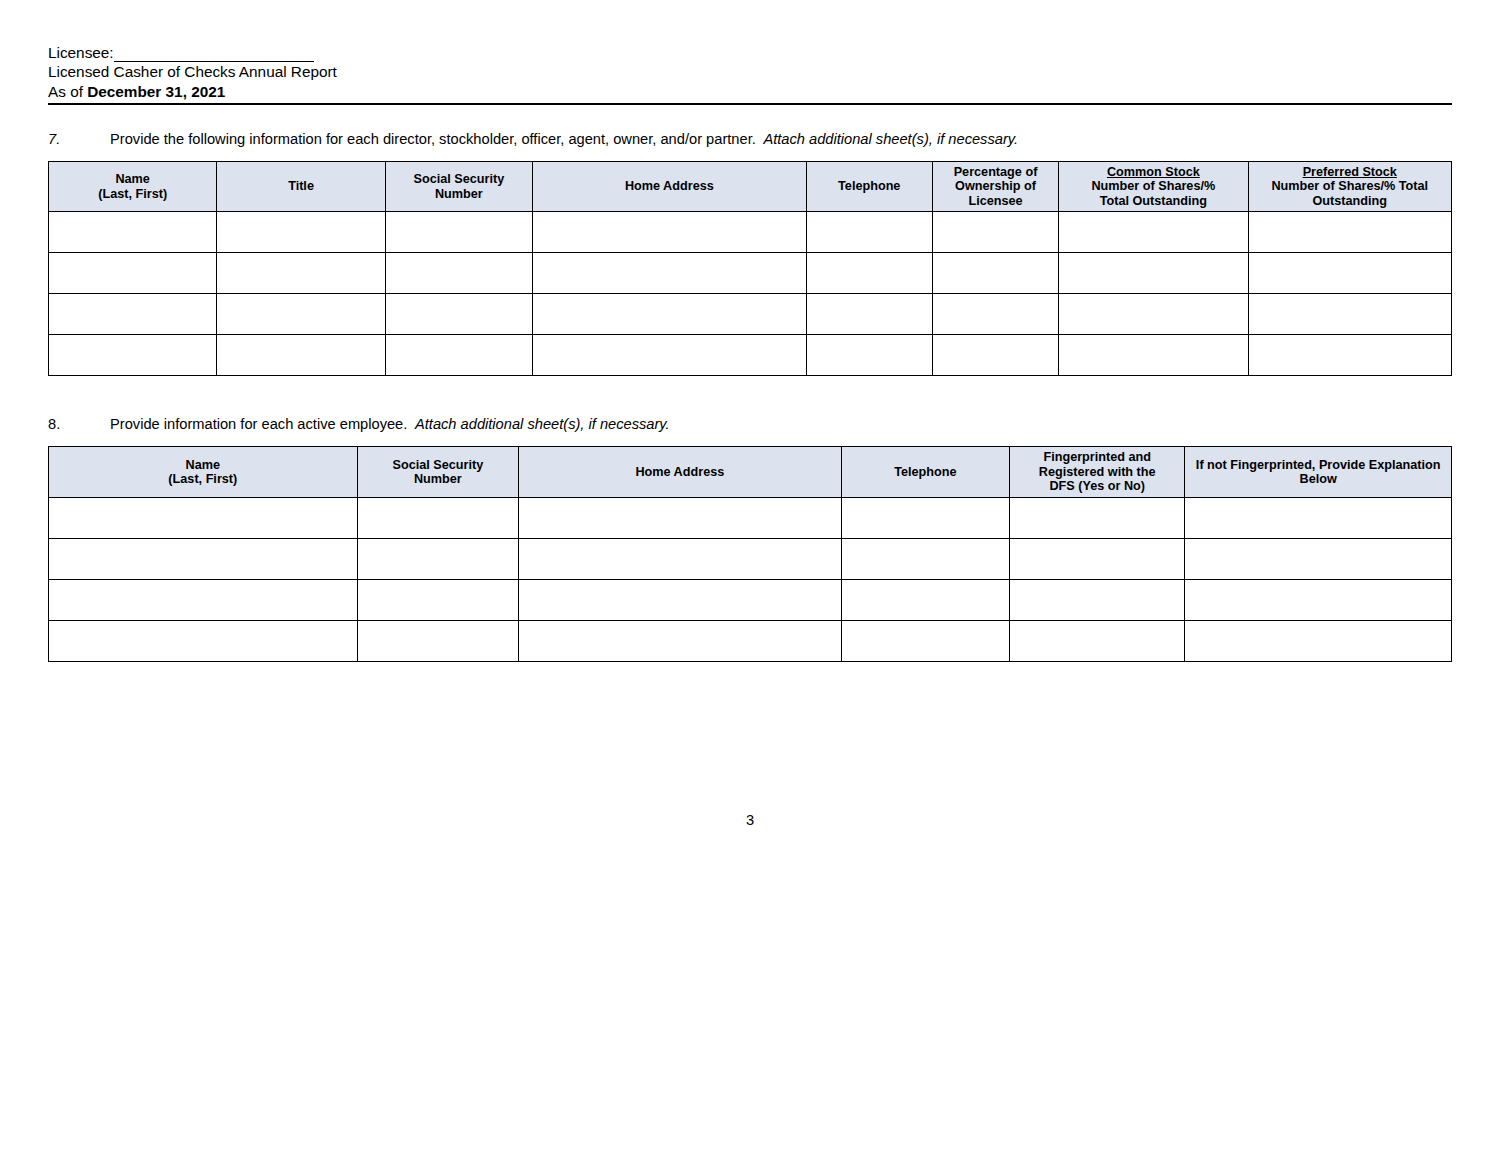Licensee:
Licensed Casher of Checks Annual Report
As of December 31, 2021
7.
Provide the following information for each director, stockholder, officer, agent, owner, and/or partner. Attach additional sheet(s), if necessary.
| Name (Last, First) | Title | Social Security Number | Home Address | Telephone | Percentage of Ownership of Licensee | Common Stock Number of Shares/% Total Outstanding | Preferred Stock Number of Shares/% Total Outstanding |
| --- | --- | --- | --- | --- | --- | --- | --- |
8.
Provide information for each active employee. Attach additional sheet(s), if necessary.
| Name (Last, First) | Social Security Number | Home Address | Telephone | Fingerprinted and Registered with the DFS (Yes or No) | If not Fingerprinted, Provide Explanation Below |
| --- | --- | --- | --- | --- | --- |
3